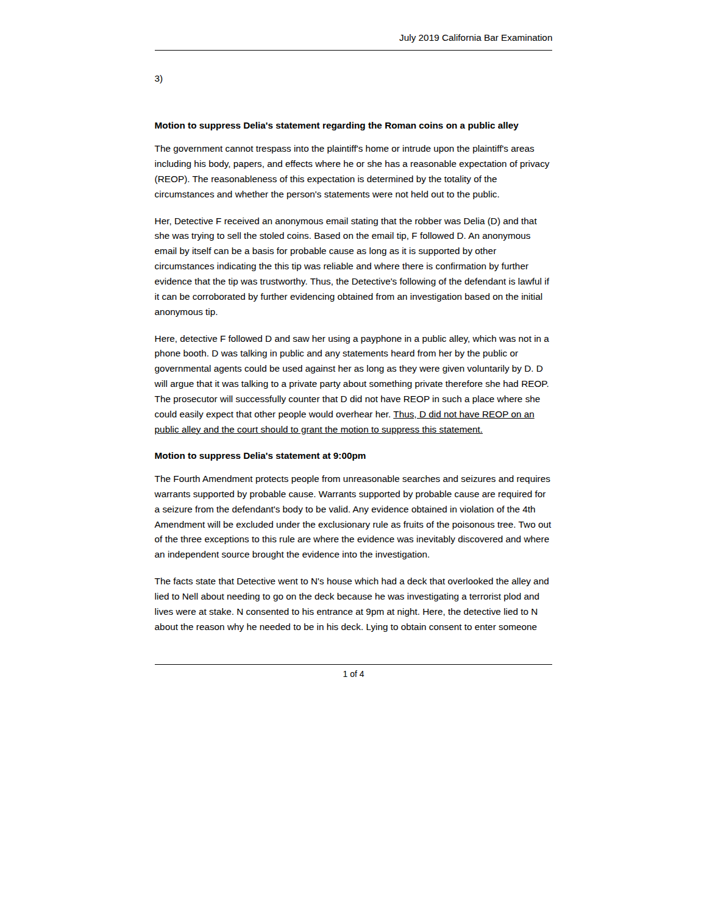July 2019 California Bar Examination
3)
Motion to suppress Delia's statement regarding the Roman coins on a public alley
The government cannot trespass into the plaintiff's home or intrude upon the plaintiff's areas including his body, papers, and effects where he or she has a reasonable expectation of privacy (REOP). The reasonableness of this expectation is determined by the totality of the circumstances and whether the person's statements were not held out to the public.
Her, Detective F received an anonymous email stating that the robber was Delia (D) and that she was trying to sell the stoled coins. Based on the email tip, F followed D. An anonymous email by itself can be a basis for probable cause as long as it is supported by other circumstances indicating the this tip was reliable and where there is confirmation by further evidence that the tip was trustworthy. Thus, the Detective's following of the defendant is lawful if it can be corroborated by further evidencing obtained from an investigation based on the initial anonymous tip.
Here, detective F followed D and saw her using a payphone in a public alley, which was not in a phone booth. D was talking in public and any statements heard from her by the public or governmental agents could be used against her as long as they were given voluntarily by D. D will argue that it was talking to a private party about something private therefore she had REOP. The prosecutor will successfully counter that D did not have REOP in such a place where she could easily expect that other people would overhear her. Thus, D did not have REOP on an public alley and the court should to grant the motion to suppress this statement.
Motion to suppress Delia's statement at 9:00pm
The Fourth Amendment protects people from unreasonable searches and seizures and requires warrants supported by probable cause. Warrants supported by probable cause are required for a seizure from the defendant's body to be valid. Any evidence obtained in violation of the 4th Amendment will be excluded under the exclusionary rule as fruits of the poisonous tree. Two out of the three exceptions to this rule are where the evidence was inevitably discovered and where an independent source brought the evidence into the investigation.
The facts state that Detective went to N's house which had a deck that overlooked the alley and lied to Nell about needing to go on the deck because he was investigating a terrorist plod and lives were at stake. N consented to his entrance at 9pm at night. Here, the detective lied to N about the reason why he needed to be in his deck. Lying to obtain consent to enter someone
1 of 4